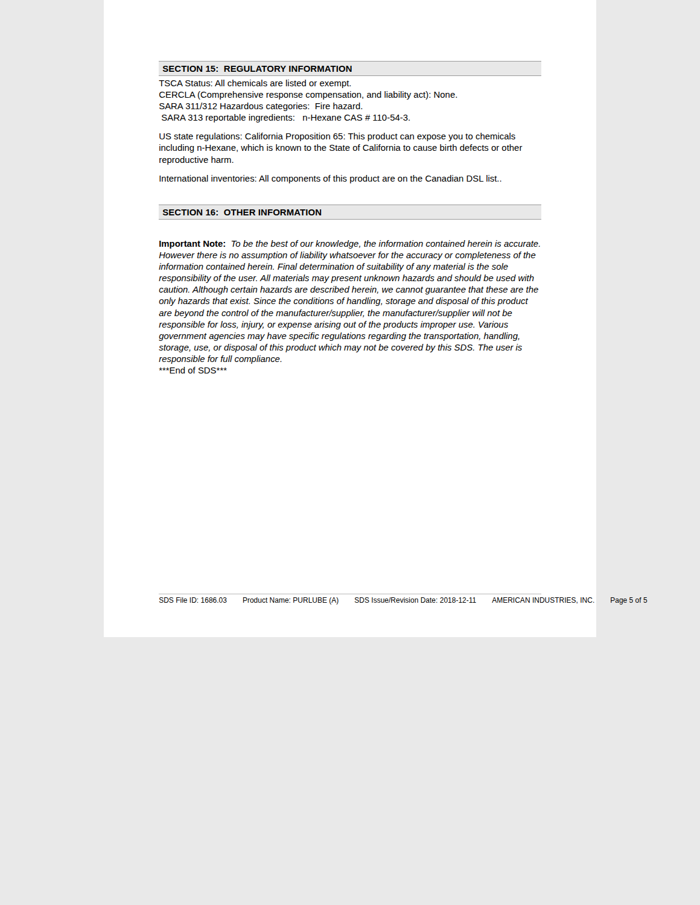SECTION 15: REGULATORY INFORMATION
TSCA Status: All chemicals are listed or exempt.
CERCLA (Comprehensive response compensation, and liability act): None.
SARA 311/312 Hazardous categories: Fire hazard.
SARA 313 reportable ingredients: n-Hexane CAS # 110-54-3.
US state regulations: California Proposition 65: This product can expose you to chemicals including n-Hexane, which is known to the State of California to cause birth defects or other reproductive harm.
International inventories: All components of this product are on the Canadian DSL list..
SECTION 16: OTHER INFORMATION
Important Note: To be the best of our knowledge, the information contained herein is accurate. However there is no assumption of liability whatsoever for the accuracy or completeness of the information contained herein. Final determination of suitability of any material is the sole responsibility of the user. All materials may present unknown hazards and should be used with caution. Although certain hazards are described herein, we cannot guarantee that these are the only hazards that exist. Since the conditions of handling, storage and disposal of this product are beyond the control of the manufacturer/supplier, the manufacturer/supplier will not be responsible for loss, injury, or expense arising out of the products improper use. Various government agencies may have specific regulations regarding the transportation, handling, storage, use, or disposal of this product which may not be covered by this SDS. The user is responsible for full compliance.
***End of SDS***
SDS File ID: 1686.03 Product Name: PURLUBE (A) SDS Issue/Revision Date: 2018-12-11 AMERICAN INDUSTRIES, INC. Page 5 of 5